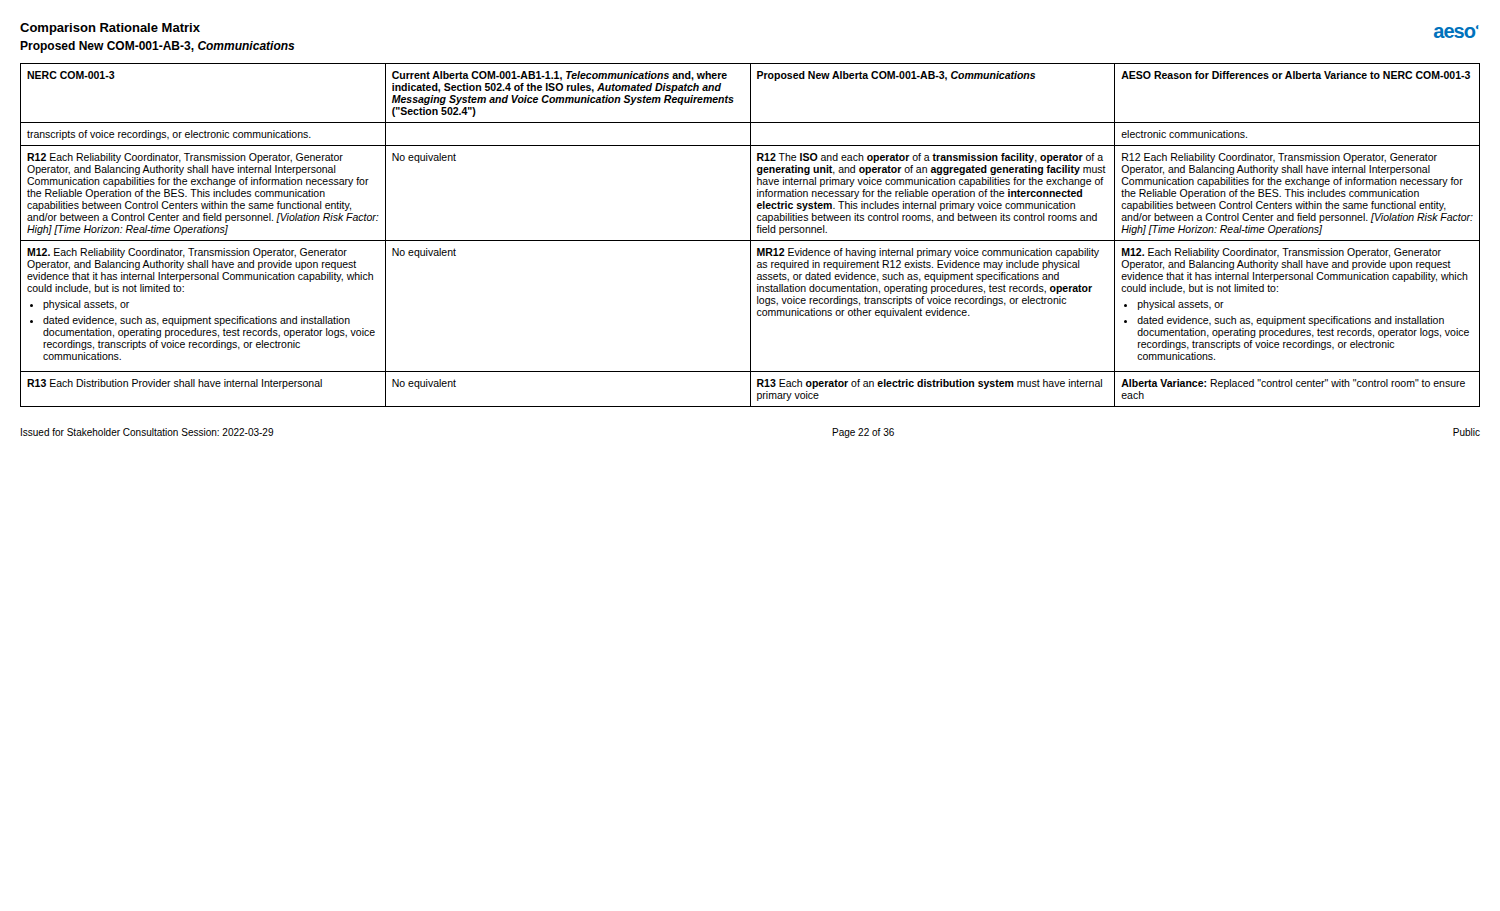aeso◐
Comparison Rationale Matrix
Proposed New COM-001-AB-3, Communications
| NERC COM-001-3 | Current Alberta COM-001-AB1-1.1, Telecommunications and, where indicated, Section 502.4 of the ISO rules, Automated Dispatch and Messaging System and Voice Communication System Requirements ("Section 502.4") | Proposed New Alberta COM-001-AB-3, Communications | AESO Reason for Differences or Alberta Variance to NERC COM-001-3 |
| --- | --- | --- | --- |
| transcripts of voice recordings, or electronic communications. | | | electronic communications. |
| R12 Each Reliability Coordinator, Transmission Operator, Generator Operator, and Balancing Authority shall have internal Interpersonal Communication capabilities for the exchange of information necessary for the Reliable Operation of the BES. This includes communication capabilities between Control Centers within the same functional entity, and/or between a Control Center and field personnel. [Violation Risk Factor: High] [Time Horizon: Real-time Operations] | No equivalent | R12 The ISO and each operator of a transmission facility , operator of a generating unit , and operator of an aggregated generating facility must have internal primary voice communication capabilities for the exchange of information necessary for the reliable operation of the interconnected electric system . This includes internal primary voice communication capabilities between its control rooms, and between its control rooms and field personnel. | R12 Each Reliability Coordinator, Transmission Operator, Generator Operator, and Balancing Authority shall have internal Interpersonal Communication capabilities for the exchange of information necessary for the Reliable Operation of the BES. This includes communication capabilities between Control Centers within the same functional entity, and/or between a Control Center and field personnel. [Violation Risk Factor: High] [Time Horizon: Real-time Operations] |
| M12. Each Reliability Coordinator, Transmission Operator, Generator Operator, and Balancing Authority shall have and provide upon request evidence that it has internal Interpersonal Communication capability, which could include, but is not limited to: physical assets, or dated evidence, such as, equipment specifications and installation documentation, operating procedures, test records, operator logs, voice recordings, transcripts of voice recordings, or electronic communications. | No equivalent | MR12 Evidence of having internal primary voice communication capability as required in requirement R12 exists. Evidence may include physical assets, or dated evidence, such as, equipment specifications and installation documentation, operating procedures, test records, operator logs, voice recordings, transcripts of voice recordings, or electronic communications or other equivalent evidence. | M12. Each Reliability Coordinator, Transmission Operator, Generator Operator, and Balancing Authority shall have and provide upon request evidence that it has internal Interpersonal Communication capability, which could include, but is not limited to: physical assets, or dated evidence, such as, equipment specifications and installation documentation, operating procedures, test records, operator logs, voice recordings, transcripts of voice recordings, or electronic communications. |
| R13 Each Distribution Provider shall have internal Interpersonal | No equivalent | R13 Each operator of an electric distribution system must have internal primary voice | Alberta Variance: Replaced "control center" with "control room" to ensure each |
Issued for Stakeholder Consultation Session: 2022-03-29 Page 22 of 36 Public